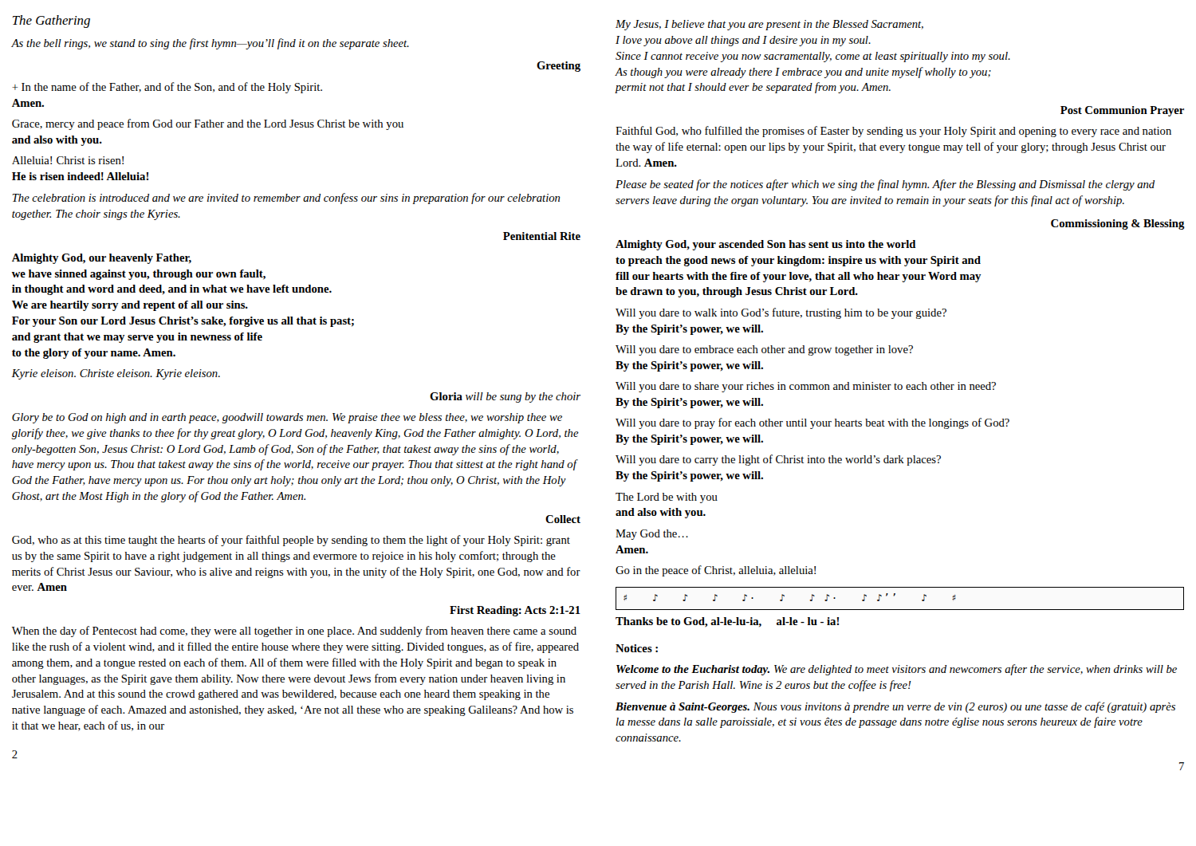The Gathering
As the bell rings, we stand to sing the first hymn—you’ll find it on the separate sheet.
Greeting
+ In the name of the Father, and of the Son, and of the Holy Spirit.
Amen.
Grace, mercy and peace from God our Father and the Lord Jesus Christ be with you
and also with you.
Alleluia! Christ is risen!
He is risen indeed! Alleluia!
The celebration is introduced and we are invited to remember and confess our sins in preparation for our celebration together. The choir sings the Kyries.
Penitential Rite
Almighty God, our heavenly Father,
we have sinned against you, through our own fault,
in thought and word and deed, and in what we have left undone.
We are heartily sorry and repent of all our sins.
For your Son our Lord Jesus Christ’s sake, forgive us all that is past;
and grant that we may serve you in newness of life
to the glory of your name. Amen.
Kyrie eleison. Christe eleison. Kyrie eleison.
Gloria will be sung by the choir
Glory be to God on high and in earth peace, goodwill towards men. We praise thee we bless thee, we worship thee we glorify thee, we give thanks to thee for thy great glory, O Lord God, heavenly King, God the Father almighty. O Lord, the only-begotten Son, Jesus Christ: O Lord God, Lamb of God, Son of the Father, that takest away the sins of the world, have mercy upon us. Thou that takest away the sins of the world, receive our prayer. Thou that sittest at the right hand of God the Father, have mercy upon us. For thou only art holy; thou only art the Lord; thou only, O Christ, with the Holy Ghost, art the Most High in the glory of God the Father. Amen.
Collect
God, who as at this time taught the hearts of your faithful people by sending to them the light of your Holy Spirit: grant us by the same Spirit to have a right judgement in all things and evermore to rejoice in his holy comfort; through the merits of Christ Jesus our Saviour, who is alive and reigns with you, in the unity of the Holy Spirit, one God, now and for ever. Amen
First Reading: Acts 2:1-21
When the day of Pentecost had come, they were all together in one place. And suddenly from heaven there came a sound like the rush of a violent wind, and it filled the entire house where they were sitting. Divided tongues, as of fire, appeared among them, and a tongue rested on each of them. All of them were filled with the Holy Spirit and began to speak in other languages, as the Spirit gave them ability. Now there were devout Jews from every nation under heaven living in Jerusalem. And at this sound the crowd gathered and was bewildered, because each one heard them speaking in the native language of each. Amazed and astonished, they asked, ‘Are not all these who are speaking Galileans? And how is it that we hear, each of us, in our
2
My Jesus, I believe that you are present in the Blessed Sacrament,
I love you above all things and I desire you in my soul.
Since I cannot receive you now sacramentally, come at least spiritually into my soul.
As though you were already there I embrace you and unite myself wholly to you;
permit not that I should ever be separated from you. Amen.
Post Communion Prayer
Faithful God, who fulfilled the promises of Easter by sending us your Holy Spirit and opening to every race and nation the way of life eternal: open our lips by your Spirit, that every tongue may tell of your glory; through Jesus Christ our Lord. Amen.
Please be seated for the notices after which we sing the final hymn. After the Blessing and Dismissal the clergy and servers leave during the organ voluntary. You are invited to remain in your seats for this final act of worship.
Commissioning & Blessing
Almighty God, your ascended Son has sent us into the world
to preach the good news of your kingdom: inspire us with your Spirit and
fill our hearts with the fire of your love, that all who hear your Word may
be drawn to you, through Jesus Christ our Lord.
Will you dare to walk into God’s future, trusting him to be your guide?
By the Spirit’s power, we will.
Will you dare to embrace each other and grow together in love?
By the Spirit’s power, we will.
Will you dare to share your riches in common and minister to each other in need?
By the Spirit’s power, we will.
Will you dare to pray for each other until your hearts beat with the longings of God?
By the Spirit’s power, we will.
Will you dare to carry the light of Christ into the world’s dark places?
By the Spirit’s power, we will.
The Lord be with you
and also with you.
May God the…
Amen.
Go in the peace of Christ, alleluia, alleluia!
♯ ♪ ♪ ♪ ♪· ♪ ♪ ♪· ♪ ♪’’ ♪ ♯
Thanks be to God, al-le-lu-ia, al-le - lu - ia!
Notices :
Welcome to the Eucharist today. We are delighted to meet visitors and newcomers after the service, when drinks will be served in the Parish Hall. Wine is 2 euros but the coffee is free!
Bienvenue à Saint-Georges. Nous vous invitons à prendre un verre de vin (2 euros) ou une tasse de café (gratuit) après la messe dans la salle paroissiale, et si vous êtes de passage dans notre église nous serons heureux de faire votre connaissance.
7